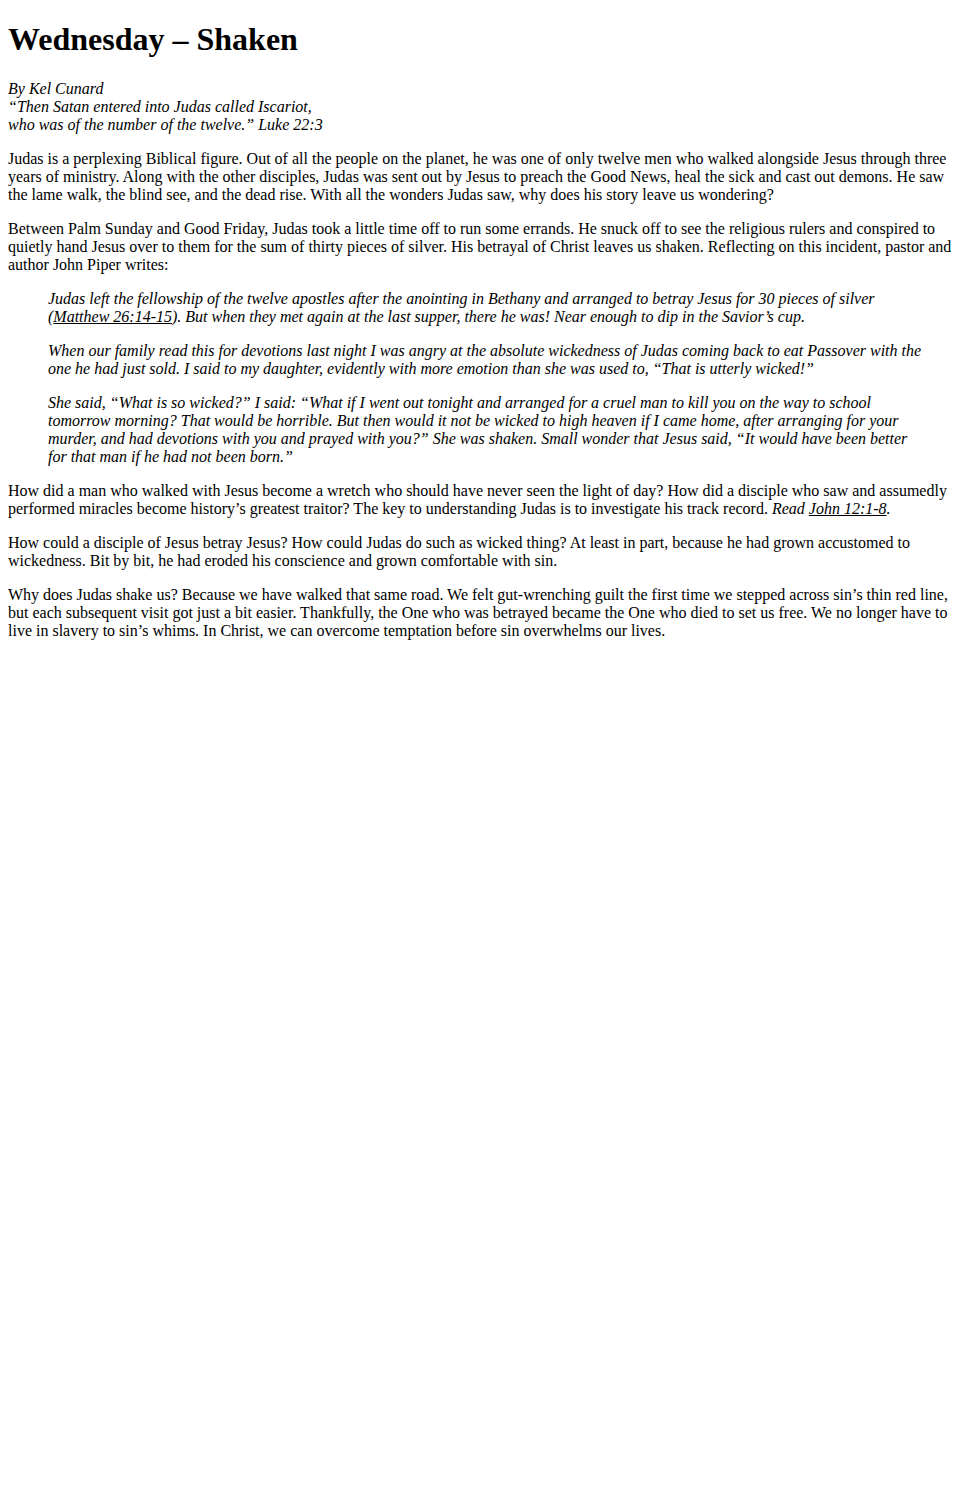Wednesday – Shaken
By Kel Cunard
“Then Satan entered into Judas called Iscariot,
who was of the number of the twelve.” Luke 22:3
Judas is a perplexing Biblical figure. Out of all the people on the planet, he was one of only twelve men who walked alongside Jesus through three years of ministry. Along with the other disciples, Judas was sent out by Jesus to preach the Good News, heal the sick and cast out demons. He saw the lame walk, the blind see, and the dead rise. With all the wonders Judas saw, why does his story leave us wondering?
Between Palm Sunday and Good Friday, Judas took a little time off to run some errands. He snuck off to see the religious rulers and conspired to quietly hand Jesus over to them for the sum of thirty pieces of silver. His betrayal of Christ leaves us shaken. Reflecting on this incident, pastor and author John Piper writes:
Judas left the fellowship of the twelve apostles after the anointing in Bethany and arranged to betray Jesus for 30 pieces of silver (Matthew 26:14-15). But when they met again at the last supper, there he was! Near enough to dip in the Savior’s cup.
When our family read this for devotions last night I was angry at the absolute wickedness of Judas coming back to eat Passover with the one he had just sold. I said to my daughter, evidently with more emotion than she was used to, “That is utterly wicked!”
She said, “What is so wicked?” I said: “What if I went out tonight and arranged for a cruel man to kill you on the way to school tomorrow morning? That would be horrible. But then would it not be wicked to high heaven if I came home, after arranging for your murder, and had devotions with you and prayed with you?” She was shaken. Small wonder that Jesus said, “It would have been better for that man if he had not been born.”
How did a man who walked with Jesus become a wretch who should have never seen the light of day? How did a disciple who saw and assumedly performed miracles become history’s greatest traitor? The key to understanding Judas is to investigate his track record. Read John 12:1-8.
How could a disciple of Jesus betray Jesus? How could Judas do such as wicked thing? At least in part, because he had grown accustomed to wickedness. Bit by bit, he had eroded his conscience and grown comfortable with sin.
Why does Judas shake us? Because we have walked that same road. We felt gut-wrenching guilt the first time we stepped across sin’s thin red line, but each subsequent visit got just a bit easier. Thankfully, the One who was betrayed became the One who died to set us free. We no longer have to live in slavery to sin’s whims. In Christ, we can overcome temptation before sin overwhelms our lives.